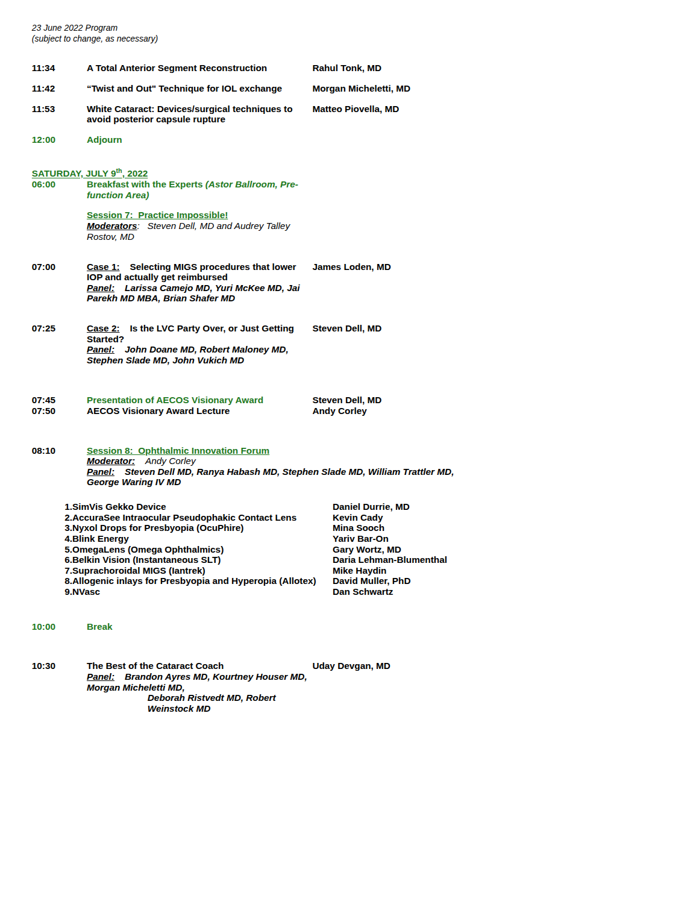23 June 2022 Program
(subject to change, as necessary)
| 11:34 | A Total Anterior Segment Reconstruction | Rahul Tonk, MD |
| 11:42 | “Twist and Out" Technique for IOL exchange | Morgan Micheletti, MD |
| 11:53 | White Cataract: Devices/surgical techniques to avoid posterior capsule rupture | Matteo Piovella, MD |
| 12:00 | Adjourn | |
| SATURDAY, JULY 9 th , 2022 |
| 06:00 | Breakfast with the Experts (Astor Ballroom, Pre-function Area) | |
| | Session 7: Practice Impossible! | |
| | Moderators : Steven Dell, MD and Audrey Talley Rostov, MD | |
| 07:00 | Case 1: Selecting MIGS procedures that lower IOP and actually get reimbursed | James Loden, MD |
| | Panel: Larissa Camejo MD, Yuri McKee MD, Jai Parekh MD MBA, Brian Shafer MD | |
| 07:25 | Case 2: Is the LVC Party Over, or Just Getting Started? | Steven Dell, MD |
| | Panel: John Doane MD, Robert Maloney MD, Stephen Slade MD, John Vukich MD | |
| 07:45 | Presentation of AECOS Visionary Award | Steven Dell, MD |
| 07:50 | AECOS Visionary Award Lecture | Andy Corley |
| 08:10 | Session 8: Ophthalmic Innovation Forum | |
| | Moderator: Andy Corley | |
| | Panel: Steven Dell MD, Ranya Habash MD, Stephen Slade MD, William Trattler MD, George Waring IV MD |
| 1. | SimVis Gekko Device | Daniel Durrie, MD |
| 2. | AccuraSee Intraocular Pseudophakic Contact Lens | Kevin Cady |
| 3. | Nyxol Drops for Presbyopia (OcuPhire) | Mina Sooch |
| 4. | Blink Energy | Yariv Bar-On |
| 5. | OmegaLens (Omega Ophthalmics) | Gary Wortz, MD |
| 6. | Belkin Vision (Instantaneous SLT) | Daria Lehman-Blumenthal |
| 7. | Suprachoroidal MIGS (Iantrek) | Mike Haydin |
| 8. | Allogenic inlays for Presbyopia and Hyperopia (Allotex) | David Muller, PhD |
| 9. | NVasc | Dan Schwartz |
| 10:00 | Break | |
| 10:30 | The Best of the Cataract Coach | Uday Devgan, MD |
| | Panel: Brandon Ayres MD, Kourtney Houser MD, Morgan Micheletti MD, | |
| | Deborah Ristvedt MD, Robert Weinstock MD | |